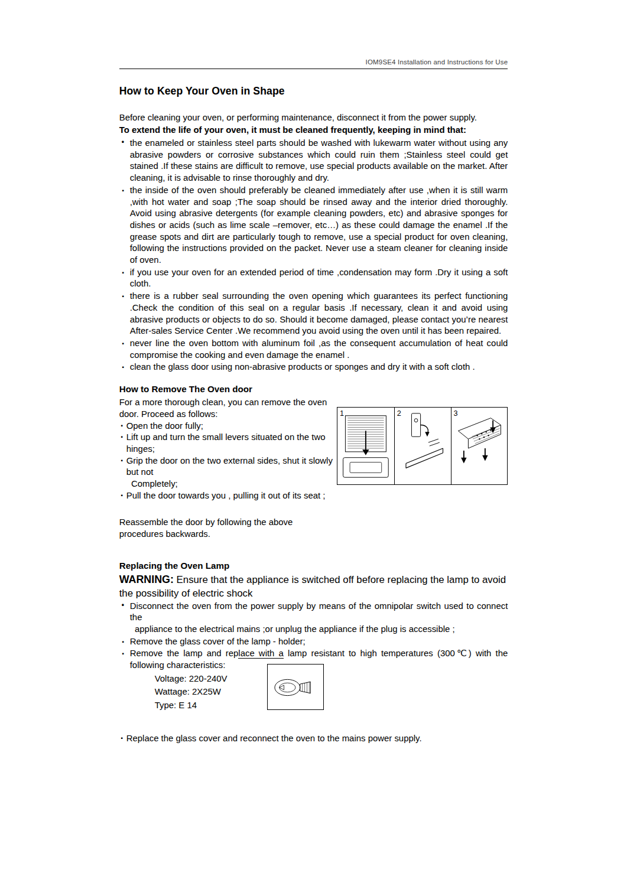IOM9SE4 Installation and Instructions for Use
How to Keep Your Oven in Shape
Before cleaning your oven, or performing maintenance, disconnect it from the power supply.
To extend the life of your oven, it must be cleaned frequently, keeping in mind that:
the enameled or stainless steel parts should be washed with lukewarm water without using any abrasive powders or corrosive substances which could ruin them ;Stainless steel could get stained .If these stains are difficult to remove, use special products available on the market. After cleaning, it is advisable to rinse thoroughly and dry.
the inside of the oven should preferably be cleaned immediately after use ,when it is still warm ,with hot water and soap ;The soap should be rinsed away and the interior dried thoroughly. Avoid using abrasive detergents (for example cleaning powders, etc) and abrasive sponges for dishes or acids (such as lime scale –remover, etc…) as these could damage the enamel .If the grease spots and dirt are particularly tough to remove, use a special product for oven cleaning, following the instructions provided on the packet. Never use a steam cleaner for cleaning inside of oven.
if you use your oven for an extended period of time ,condensation may form .Dry it using a soft cloth.
there is a rubber seal surrounding the oven opening which guarantees its perfect functioning .Check the condition of this seal on a regular basis .If necessary, clean it and avoid using abrasive products or objects to do so. Should it become damaged, please contact you’re nearest After-sales Service Center .We recommend you avoid using the oven until it has been repaired.
never line the oven bottom with aluminum foil ,as the consequent accumulation of heat could compromise the cooking and even damage the enamel .
clean the glass door using non-abrasive products or sponges and dry it with a soft cloth .
How to Remove The Oven door
For a more thorough clean, you can remove the oven door. Proceed as follows:
Open the door fully;
Lift up and turn the small levers situated on the two hinges;
Grip the door on the two external sides, shut it slowly but not
Completely;
Pull the door towards you , pulling it out of its seat ;
1
2
3
Reassemble the door by following the above
procedures backwards.
Replacing the Oven Lamp
WARNING: Ensure that the appliance is switched off before replacing the lamp to avoid the possibility of electric shock
Disconnect the oven from the power supply by means of the omnipolar switch used to connect the
appliance to the electrical mains ;or unplug the appliance if the plug is accessible ;
Remove the glass cover of the lamp - holder;
Remove the lamp and replace with a lamp resistant to high temperatures (300℃) with the following characteristics:
Voltage: 220-240V
Wattage: 2X25W
Type: E 14
Replace the glass cover and reconnect the oven to the mains power supply.